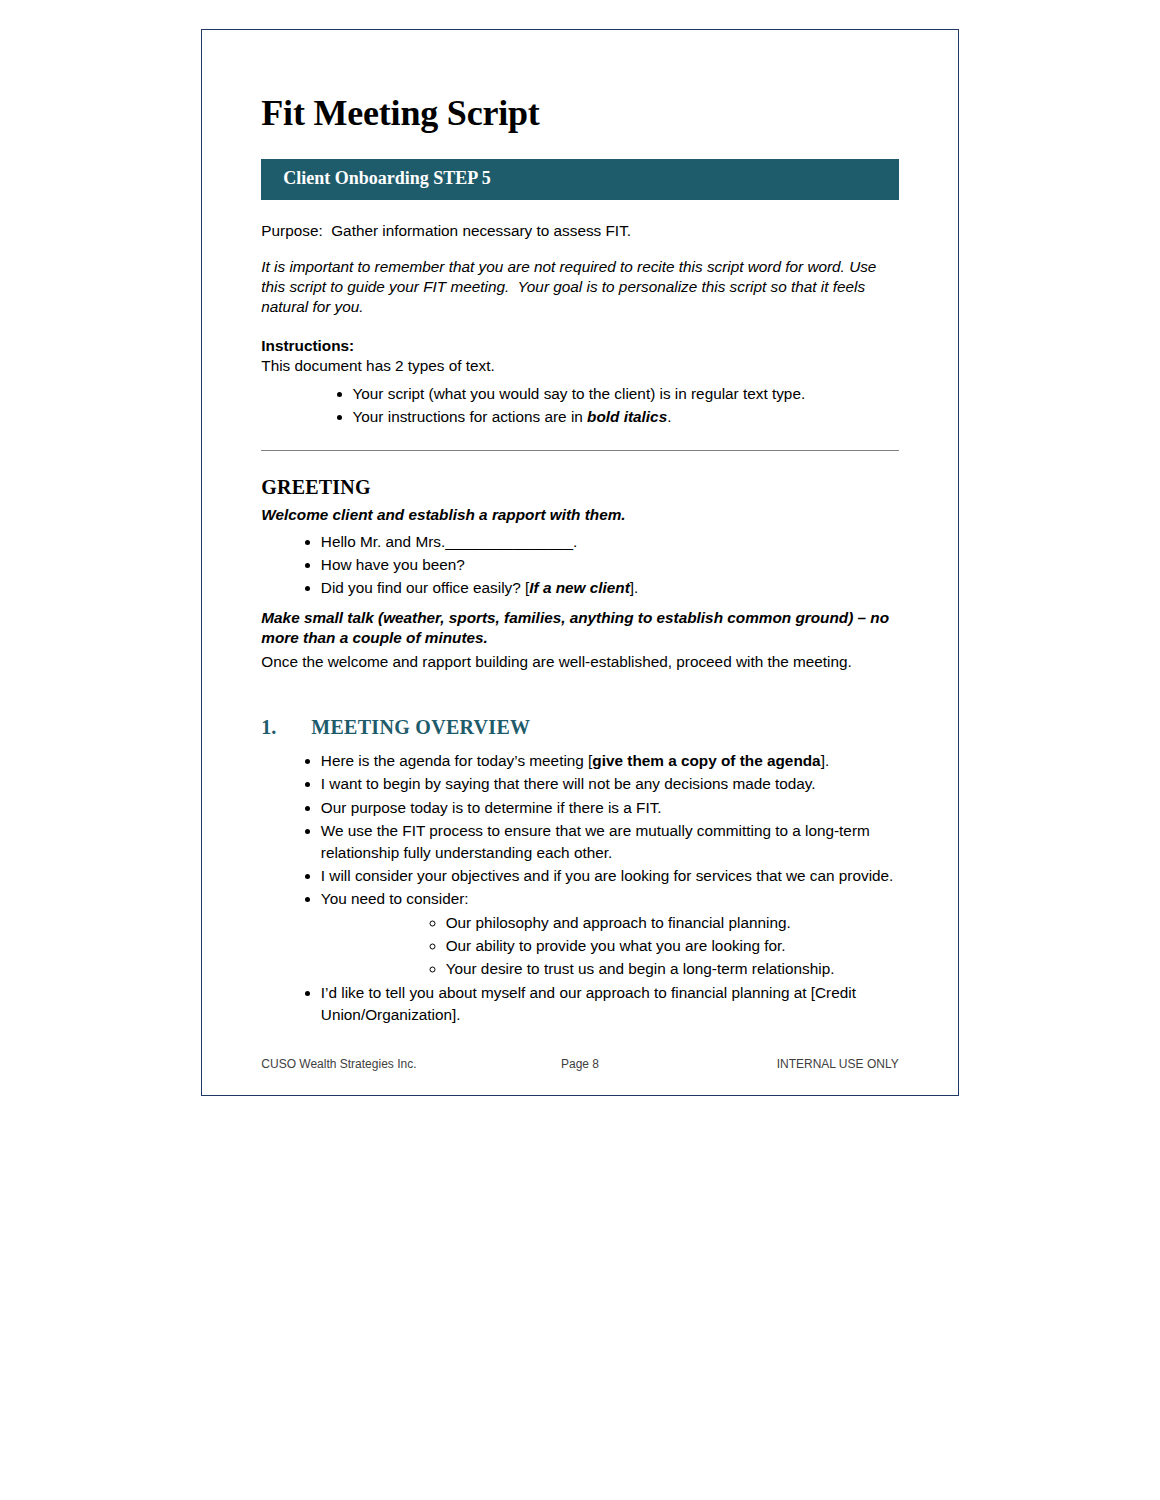Fit Meeting Script
Client Onboarding STEP 5
Purpose: Gather information necessary to assess FIT.
It is important to remember that you are not required to recite this script word for word. Use this script to guide your FIT meeting. Your goal is to personalize this script so that it feels natural for you.
Instructions:
This document has 2 types of text.
Your script (what you would say to the client) is in regular text type.
Your instructions for actions are in bold italics.
GREETING
Welcome client and establish a rapport with them.
Hello Mr. and Mrs._______________.
How have you been?
Did you find our office easily? [If a new client].
Make small talk (weather, sports, families, anything to establish common ground) – no more than a couple of minutes.
Once the welcome and rapport building are well-established, proceed with the meeting.
1. MEETING OVERVIEW
Here is the agenda for today’s meeting [give them a copy of the agenda].
I want to begin by saying that there will not be any decisions made today.
Our purpose today is to determine if there is a FIT.
We use the FIT process to ensure that we are mutually committing to a long-term relationship fully understanding each other.
I will consider your objectives and if you are looking for services that we can provide.
You need to consider:
Our philosophy and approach to financial planning.
Our ability to provide you what you are looking for.
Your desire to trust us and begin a long-term relationship.
I’d like to tell you about myself and our approach to financial planning at [Credit Union/Organization].
CUSO Wealth Strategies Inc.
Page 8
INTERNAL USE ONLY